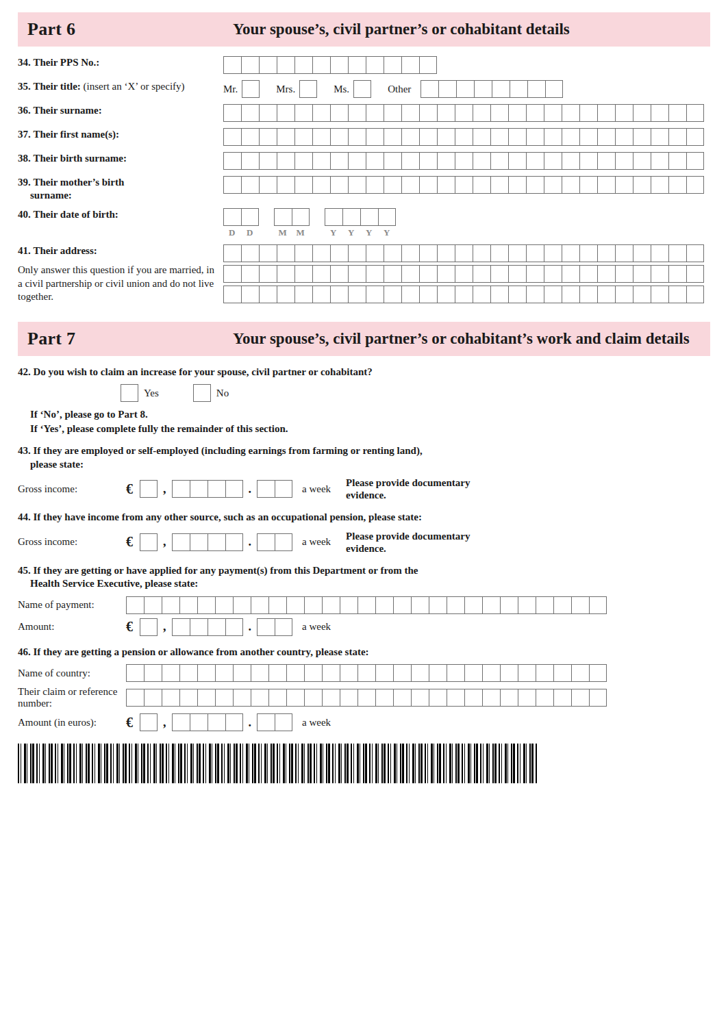Part 6
Your spouse’s, civil partner’s or cohabitant details
34. Their PPS No.:
35. Their title: (insert an ‘X’ or specify)
Mr. Mrs. Ms. Other
36. Their surname:
37. Their first name(s):
38. Their birth surname:
39. Their mother’s birthsurname:
40. Their date of birth:
DD MM YYYY
41. Their address:
Only answer this question if you are married, in a civil partnership or civil union and do not live together.
Part 7
Your spouse’s, civil partner’s or cohabitant’s work and claim details
42. Do you wish to claim an increase for your spouse, civil partner or cohabitant?
Yes No
If ‘No’, please go to Part 8.
If ‘Yes’, please complete fully the remainder of this section.
43. If they are employed or self-employed (including earnings from farming or renting land),please state:
Gross income: € , . a week Please provide documentary evidence.
44. If they have income from any other source, such as an occupational pension, please state:
Gross income: € , . a week Please provide documentary evidence.
45. If they are getting or have applied for any payment(s) from this Department or from theHealth Service Executive, please state:
Name of payment:
Amount: € , . a week
46. If they are getting a pension or allowance from another country, please state:
Name of country:
Their claim or reference
number:
Amount (in euros): € , . a week